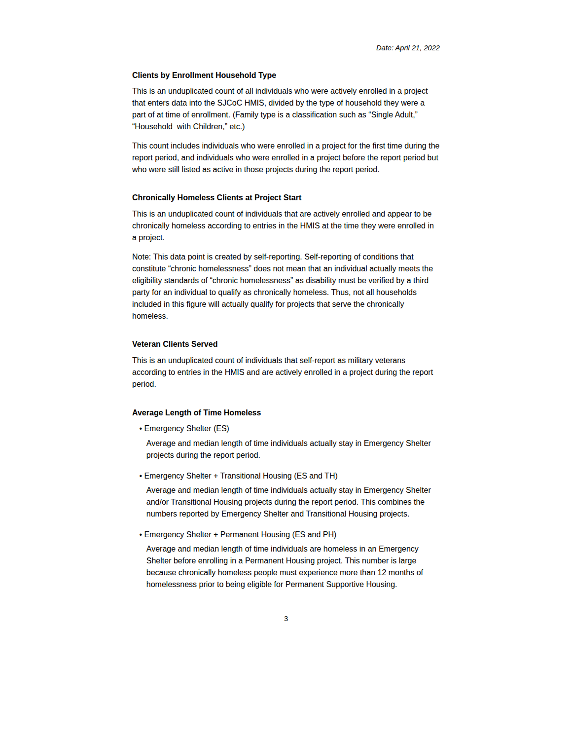Date: April 21, 2022
Clients by Enrollment Household Type
This is an unduplicated count of all individuals who were actively enrolled in a project that enters data into the SJCoC HMIS, divided by the type of household they were a part of at time of enrollment. (Family type is a classification such as “Single Adult,” “Household with Children,” etc.)
This count includes individuals who were enrolled in a project for the first time during the report period, and individuals who were enrolled in a project before the report period but who were still listed as active in those projects during the report period.
Chronically Homeless Clients at Project Start
This is an unduplicated count of individuals that are actively enrolled and appear to be chronically homeless according to entries in the HMIS at the time they were enrolled in a project.
Note: This data point is created by self-reporting. Self-reporting of conditions that constitute “chronic homelessness” does not mean that an individual actually meets the eligibility standards of “chronic homelessness” as disability must be verified by a third party for an individual to qualify as chronically homeless. Thus, not all households included in this figure will actually qualify for projects that serve the chronically homeless.
Veteran Clients Served
This is an unduplicated count of individuals that self-report as military veterans according to entries in the HMIS and are actively enrolled in a project during the report period.
Average Length of Time Homeless
• Emergency Shelter (ES)
Average and median length of time individuals actually stay in Emergency Shelter projects during the report period.
• Emergency Shelter + Transitional Housing (ES and TH)
Average and median length of time individuals actually stay in Emergency Shelter and/or Transitional Housing projects during the report period. This combines the numbers reported by Emergency Shelter and Transitional Housing projects.
• Emergency Shelter + Permanent Housing (ES and PH)
Average and median length of time individuals are homeless in an Emergency Shelter before enrolling in a Permanent Housing project. This number is large because chronically homeless people must experience more than 12 months of homelessness prior to being eligible for Permanent Supportive Housing.
3